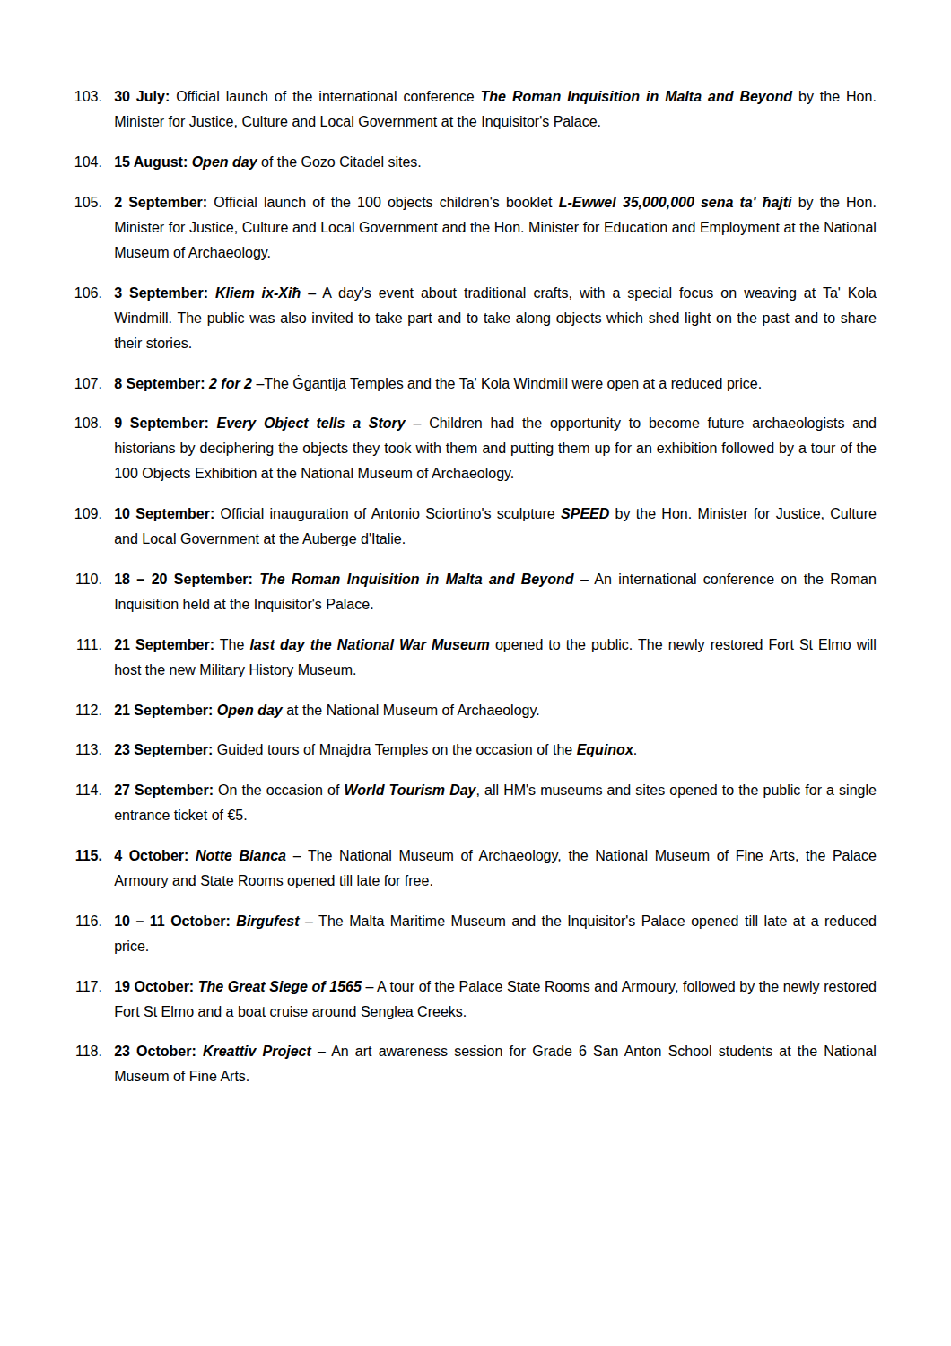30 July: Official launch of the international conference The Roman Inquisition in Malta and Beyond by the Hon. Minister for Justice, Culture and Local Government at the Inquisitor's Palace.
15 August: Open day of the Gozo Citadel sites.
2 September: Official launch of the 100 objects children's booklet L-Ewwel 35,000,000 sena ta' ħajti by the Hon. Minister for Justice, Culture and Local Government and the Hon. Minister for Education and Employment at the National Museum of Archaeology.
3 September: Kliem ix-Xiħ – A day's event about traditional crafts, with a special focus on weaving at Ta' Kola Windmill. The public was also invited to take part and to take along objects which shed light on the past and to share their stories.
8 September: 2 for 2 –The Ġgantija Temples and the Ta' Kola Windmill were open at a reduced price.
9 September: Every Object tells a Story – Children had the opportunity to become future archaeologists and historians by deciphering the objects they took with them and putting them up for an exhibition followed by a tour of the 100 Objects Exhibition at the National Museum of Archaeology.
10 September: Official inauguration of Antonio Sciortino's sculpture SPEED by the Hon. Minister for Justice, Culture and Local Government at the Auberge d'Italie.
18 – 20 September: The Roman Inquisition in Malta and Beyond – An international conference on the Roman Inquisition held at the Inquisitor's Palace.
21 September: The last day the National War Museum opened to the public. The newly restored Fort St Elmo will host the new Military History Museum.
21 September: Open day at the National Museum of Archaeology.
23 September: Guided tours of Mnajdra Temples on the occasion of the Equinox.
27 September: On the occasion of World Tourism Day, all HM's museums and sites opened to the public for a single entrance ticket of €5.
4 October: Notte Bianca – The National Museum of Archaeology, the National Museum of Fine Arts, the Palace Armoury and State Rooms opened till late for free.
10 – 11 October: Birgufest – The Malta Maritime Museum and the Inquisitor's Palace opened till late at a reduced price.
19 October: The Great Siege of 1565 – A tour of the Palace State Rooms and Armoury, followed by the newly restored Fort St Elmo and a boat cruise around Senglea Creeks.
23 October: Kreattiv Project – An art awareness session for Grade 6 San Anton School students at the National Museum of Fine Arts.